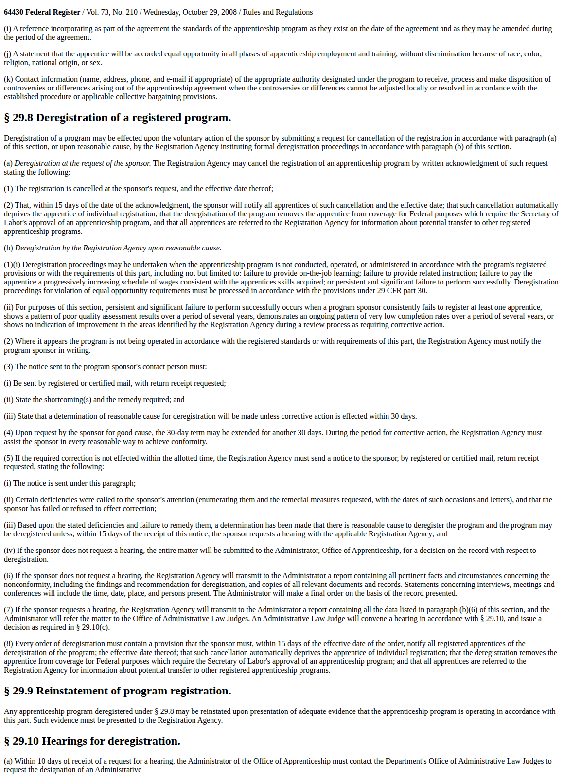64430 Federal Register / Vol. 73, No. 210 / Wednesday, October 29, 2008 / Rules and Regulations
(i) A reference incorporating as part of the agreement the standards of the apprenticeship program as they exist on the date of the agreement and as they may be amended during the period of the agreement.
(j) A statement that the apprentice will be accorded equal opportunity in all phases of apprenticeship employment and training, without discrimination because of race, color, religion, national origin, or sex.
(k) Contact information (name, address, phone, and e-mail if appropriate) of the appropriate authority designated under the program to receive, process and make disposition of controversies or differences arising out of the apprenticeship agreement when the controversies or differences cannot be adjusted locally or resolved in accordance with the established procedure or applicable collective bargaining provisions.
§ 29.8 Deregistration of a registered program.
Deregistration of a program may be effected upon the voluntary action of the sponsor by submitting a request for cancellation of the registration in accordance with paragraph (a) of this section, or upon reasonable cause, by the Registration Agency instituting formal deregistration proceedings in accordance with paragraph (b) of this section.
(a) Deregistration at the request of the sponsor. The Registration Agency may cancel the registration of an apprenticeship program by written acknowledgment of such request stating the following:
(1) The registration is cancelled at the sponsor's request, and the effective date thereof;
(2) That, within 15 days of the date of the acknowledgment, the sponsor will notify all apprentices of such cancellation and the effective date; that such cancellation automatically deprives the apprentice of individual registration; that the deregistration of the program removes the apprentice from coverage for Federal purposes which require the Secretary of Labor's approval of an apprenticeship program, and that all apprentices are referred to the Registration Agency for information about potential transfer to other registered apprenticeship programs.
(b) Deregistration by the Registration Agency upon reasonable cause.
(1)(i) Deregistration proceedings may be undertaken when the apprenticeship program is not conducted, operated, or administered in accordance with the program's registered provisions or with the requirements of this part, including not but limited to: failure to provide on-the-job learning; failure to provide related instruction; failure to pay the apprentice a progressively increasing schedule of wages consistent with the apprentices skills acquired; or persistent and significant failure to perform successfully. Deregistration proceedings for violation of equal opportunity requirements must be processed in accordance with the provisions under 29 CFR part 30.
(ii) For purposes of this section, persistent and significant failure to perform successfully occurs when a program sponsor consistently fails to register at least one apprentice, shows a pattern of poor quality assessment results over a period of several years, demonstrates an ongoing pattern of very low completion rates over a period of several years, or shows no indication of improvement in the areas identified by the Registration Agency during a review process as requiring corrective action.
(2) Where it appears the program is not being operated in accordance with the registered standards or with requirements of this part, the Registration Agency must notify the program sponsor in writing.
(3) The notice sent to the program sponsor's contact person must:
(i) Be sent by registered or certified mail, with return receipt requested;
(ii) State the shortcoming(s) and the remedy required; and
(iii) State that a determination of reasonable cause for deregistration will be made unless corrective action is effected within 30 days.
(4) Upon request by the sponsor for good cause, the 30-day term may be extended for another 30 days. During the period for corrective action, the Registration Agency must assist the sponsor in every reasonable way to achieve conformity.
(5) If the required correction is not effected within the allotted time, the Registration Agency must send a notice to the sponsor, by registered or certified mail, return receipt requested, stating the following:
(i) The notice is sent under this paragraph;
(ii) Certain deficiencies were called to the sponsor's attention (enumerating them and the remedial measures requested, with the dates of such occasions and letters), and that the sponsor has failed or refused to effect correction;
(iii) Based upon the stated deficiencies and failure to remedy them, a determination has been made that there is reasonable cause to deregister the program and the program may be deregistered unless, within 15 days of the receipt of this notice, the sponsor requests a hearing with the applicable Registration Agency; and
(iv) If the sponsor does not request a hearing, the entire matter will be submitted to the Administrator, Office of Apprenticeship, for a decision on the record with respect to deregistration.
(6) If the sponsor does not request a hearing, the Registration Agency will transmit to the Administrator a report containing all pertinent facts and circumstances concerning the nonconformity, including the findings and recommendation for deregistration, and copies of all relevant documents and records. Statements concerning interviews, meetings and conferences will include the time, date, place, and persons present. The Administrator will make a final order on the basis of the record presented.
(7) If the sponsor requests a hearing, the Registration Agency will transmit to the Administrator a report containing all the data listed in paragraph (b)(6) of this section, and the Administrator will refer the matter to the Office of Administrative Law Judges. An Administrative Law Judge will convene a hearing in accordance with § 29.10, and issue a decision as required in § 29.10(c).
(8) Every order of deregistration must contain a provision that the sponsor must, within 15 days of the effective date of the order, notify all registered apprentices of the deregistration of the program; the effective date thereof; that such cancellation automatically deprives the apprentice of individual registration; that the deregistration removes the apprentice from coverage for Federal purposes which require the Secretary of Labor's approval of an apprenticeship program; and that all apprentices are referred to the Registration Agency for information about potential transfer to other registered apprenticeship programs.
§ 29.9 Reinstatement of program registration.
Any apprenticeship program deregistered under § 29.8 may be reinstated upon presentation of adequate evidence that the apprenticeship program is operating in accordance with this part. Such evidence must be presented to the Registration Agency.
§ 29.10 Hearings for deregistration.
(a) Within 10 days of receipt of a request for a hearing, the Administrator of the Office of Apprenticeship must contact the Department's Office of Administrative Law Judges to request the designation of an Administrative